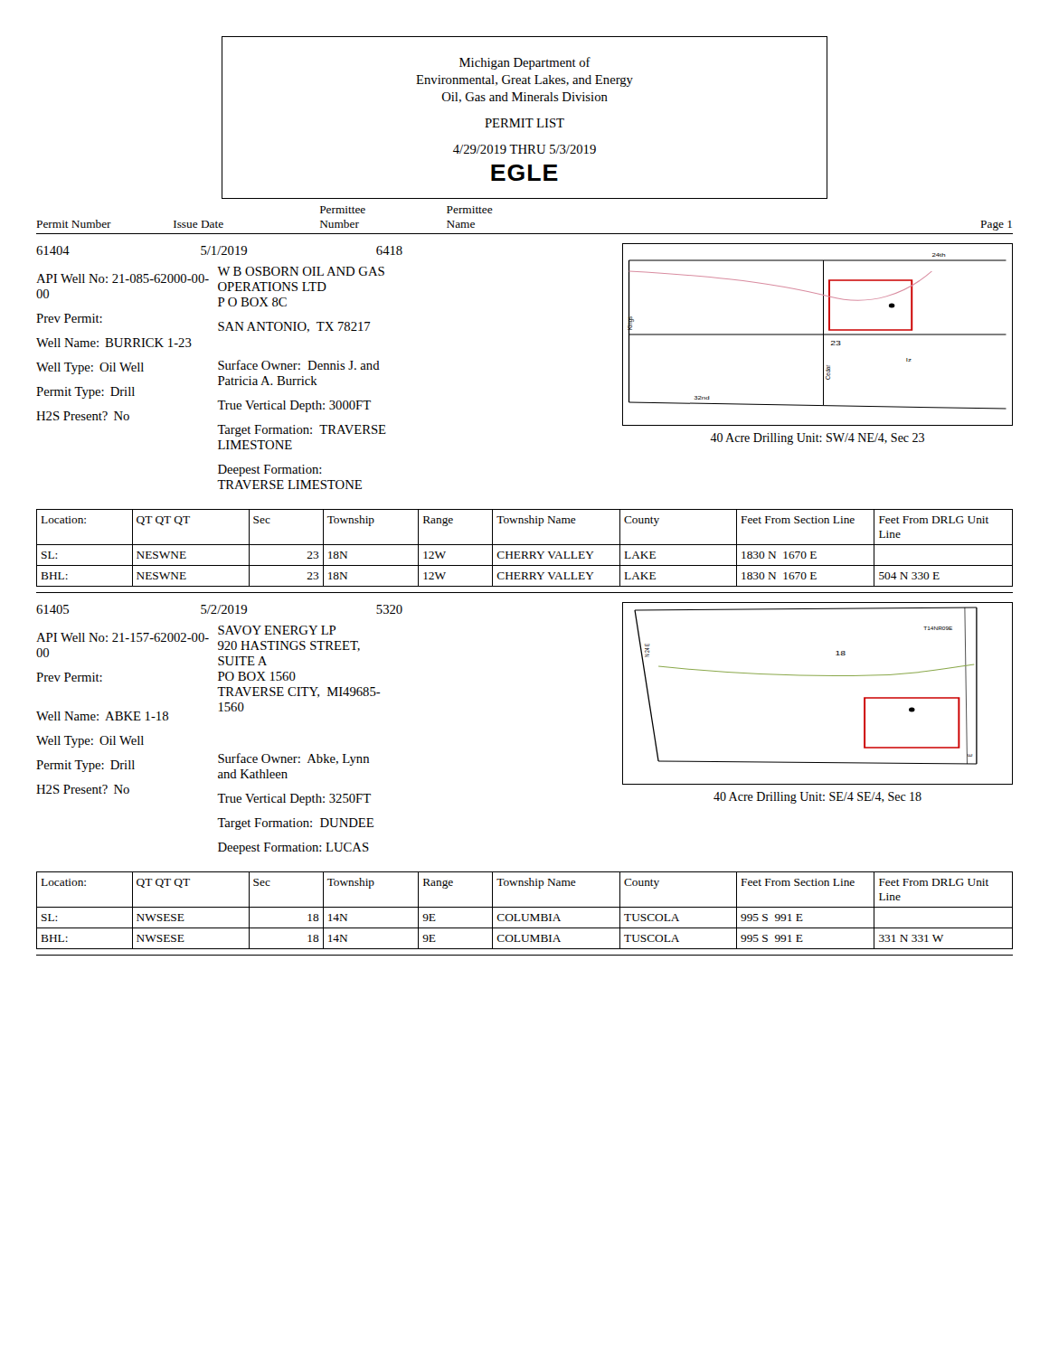Michigan Department of
Environmental, Great Lakes, and Energy
Oil, Gas and Minerals Division
PERMIT LIST
4/29/2019 THRU 5/3/2019
EGLE
Permit Number
Issue Date
Permittee
Number
Permittee
Name
Page 1
61404
5/1/2019
6418
API Well No: 21-085-62000-00-00
Prev Permit:
Well Name: BURRICK 1-23
Well Type: Oil Well
Permit Type: Drill
H2S Present?No
W B OSBORN OIL AND GAS
OPERATIONS LTD
P O BOX 8C
SAN ANTONIO, TX 78217
Surface Owner: Dennis J. and Patricia A. Burrick
True Vertical Depth: 3000FT
Target Formation: TRAVERSE LIMESTONE
Deepest Formation: TRAVERSE LIMESTONE
24th 23 Kings Cedar 32nd Iz
40 Acre Drilling Unit: SW/4 NE/4, Sec 23
| Location: | QT QT QT | Sec | Township | Range | Township Name | County | Feet From Section Line | Feet From DRLG Unit Line |
| --- | --- | --- | --- | --- | --- | --- | --- | --- |
| SL: | NESWNE | 23 | 18N | 12W | CHERRY VALLEY | LAKE | 1830 N 1670 E | |
| BHL: | NESWNE | 23 | 18N | 12W | CHERRY VALLEY | LAKE | 1830 N 1670 E | 504 N 330 E |
61405
5/2/2019
5320
API Well No: 21-157-62002-00-00
Prev Permit:
Well Name: ABKE 1-18
Well Type: Oil Well
Permit Type: Drill
H2S Present?No
SAVOY ENERGY LP
920 HASTINGS STREET, SUITE A
PO BOX 1560
TRAVERSE CITY, MI49685-1560
Surface Owner: Abke, Lynn and Kathleen
True Vertical Depth: 3250FT
Target Formation: DUNDEE
Deepest Formation: LUCAS
T14NR09E 18 N 24 E E
40 Acre Drilling Unit: SE/4 SE/4, Sec 18
| Location: | QT QT QT | Sec | Township | Range | Township Name | County | Feet From Section Line | Feet From DRLG Unit Line |
| --- | --- | --- | --- | --- | --- | --- | --- | --- |
| SL: | NWSESE | 18 | 14N | 9E | COLUMBIA | TUSCOLA | 995 S 991 E | |
| BHL: | NWSESE | 18 | 14N | 9E | COLUMBIA | TUSCOLA | 995 S 991 E | 331 N 331 W |